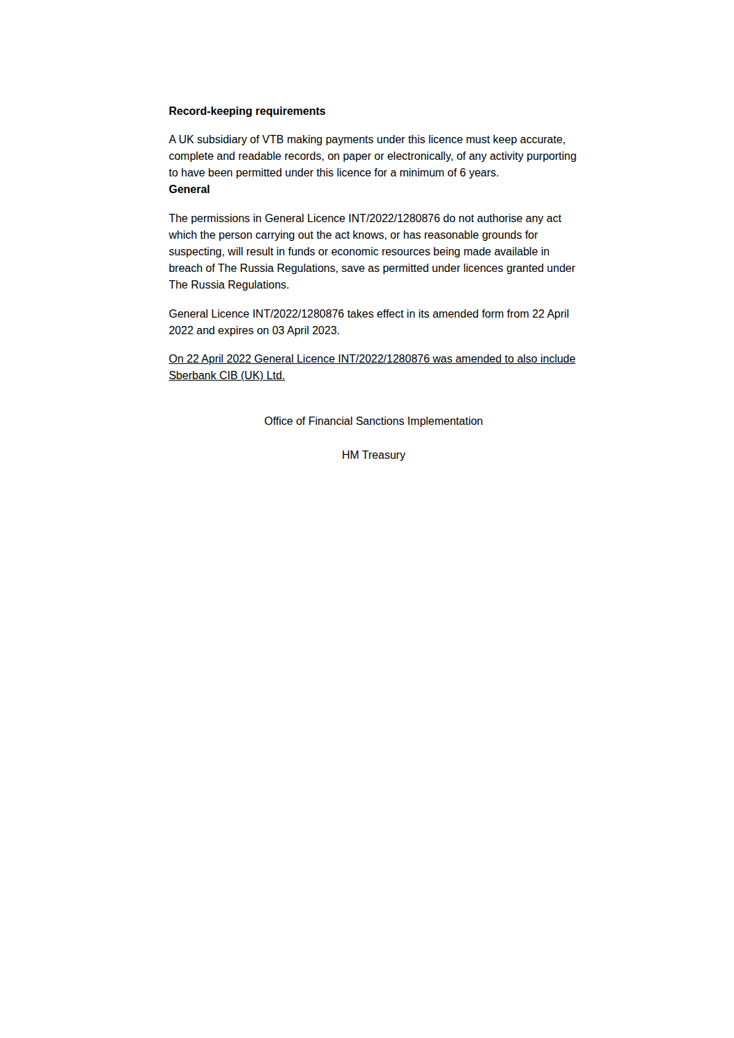Record-keeping requirements
A UK subsidiary of VTB making payments under this licence must keep accurate, complete and readable records, on paper or electronically, of any activity purporting to have been permitted under this licence for a minimum of 6 years.
General
The permissions in General Licence INT/2022/1280876 do not authorise any act which the person carrying out the act knows, or has reasonable grounds for suspecting, will result in funds or economic resources being made available in breach of The Russia Regulations, save as permitted under licences granted under The Russia Regulations.
General Licence INT/2022/1280876 takes effect in its amended form from 22 April 2022 and expires on 03 April 2023.
On 22 April 2022 General Licence INT/2022/1280876 was amended to also include Sberbank CIB (UK) Ltd.
Office of Financial Sanctions Implementation
HM Treasury